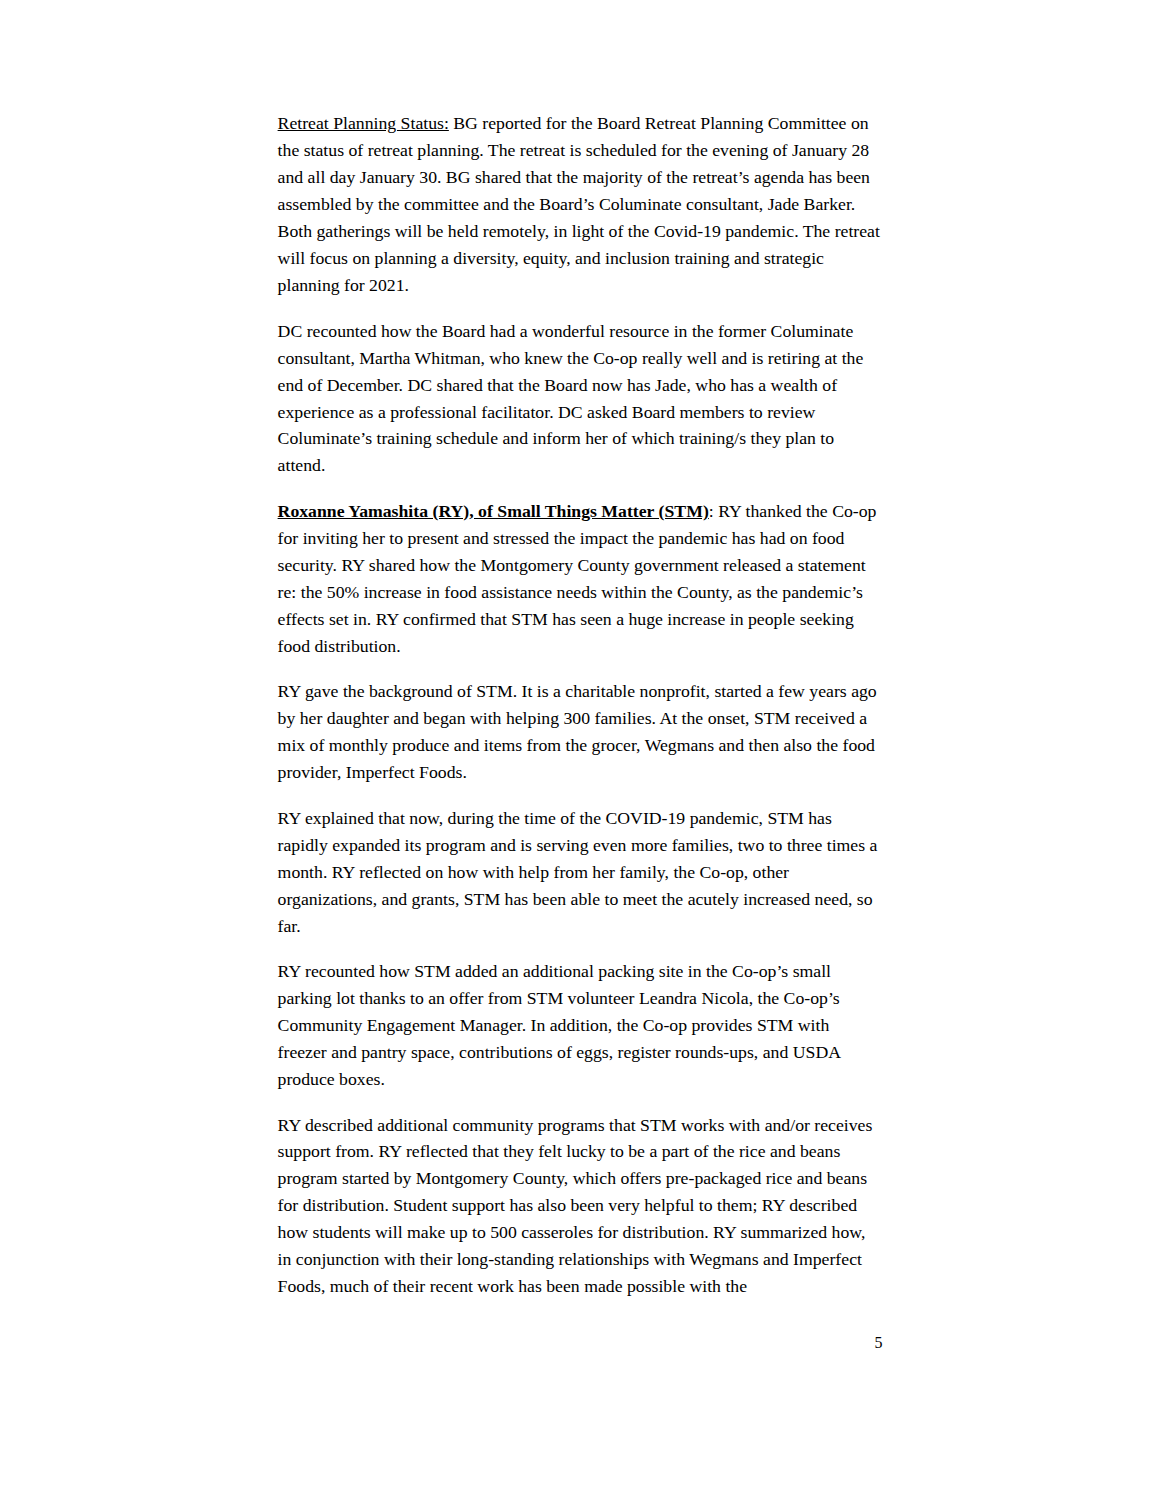Retreat Planning Status: BG reported for the Board Retreat Planning Committee on the status of retreat planning. The retreat is scheduled for the evening of January 28 and all day January 30. BG shared that the majority of the retreat’s agenda has been assembled by the committee and the Board’s Columinate consultant, Jade Barker. Both gatherings will be held remotely, in light of the Covid-19 pandemic. The retreat will focus on planning a diversity, equity, and inclusion training and strategic planning for 2021.
DC recounted how the Board had a wonderful resource in the former Columinate consultant, Martha Whitman, who knew the Co-op really well and is retiring at the end of December. DC shared that the Board now has Jade, who has a wealth of experience as a professional facilitator. DC asked Board members to review Columinate’s training schedule and inform her of which training/s they plan to attend.
Roxanne Yamashita (RY), of Small Things Matter (STM): RY thanked the Co-op for inviting her to present and stressed the impact the pandemic has had on food security. RY shared how the Montgomery County government released a statement re: the 50% increase in food assistance needs within the County, as the pandemic’s effects set in. RY confirmed that STM has seen a huge increase in people seeking food distribution.
RY gave the background of STM. It is a charitable nonprofit, started a few years ago by her daughter and began with helping 300 families. At the onset, STM received a mix of monthly produce and items from the grocer, Wegmans and then also the food provider, Imperfect Foods.
RY explained that now, during the time of the COVID-19 pandemic, STM has rapidly expanded its program and is serving even more families, two to three times a month. RY reflected on how with help from her family, the Co-op, other organizations, and grants, STM has been able to meet the acutely increased need, so far.
RY recounted how STM added an additional packing site in the Co-op’s small parking lot thanks to an offer from STM volunteer Leandra Nicola, the Co-op’s Community Engagement Manager. In addition, the Co-op provides STM with freezer and pantry space, contributions of eggs, register rounds-ups, and USDA produce boxes.
RY described additional community programs that STM works with and/or receives support from. RY reflected that they felt lucky to be a part of the rice and beans program started by Montgomery County, which offers pre-packaged rice and beans for distribution. Student support has also been very helpful to them; RY described how students will make up to 500 casseroles for distribution. RY summarized how, in conjunction with their long-standing relationships with Wegmans and Imperfect Foods, much of their recent work has been made possible with the
5